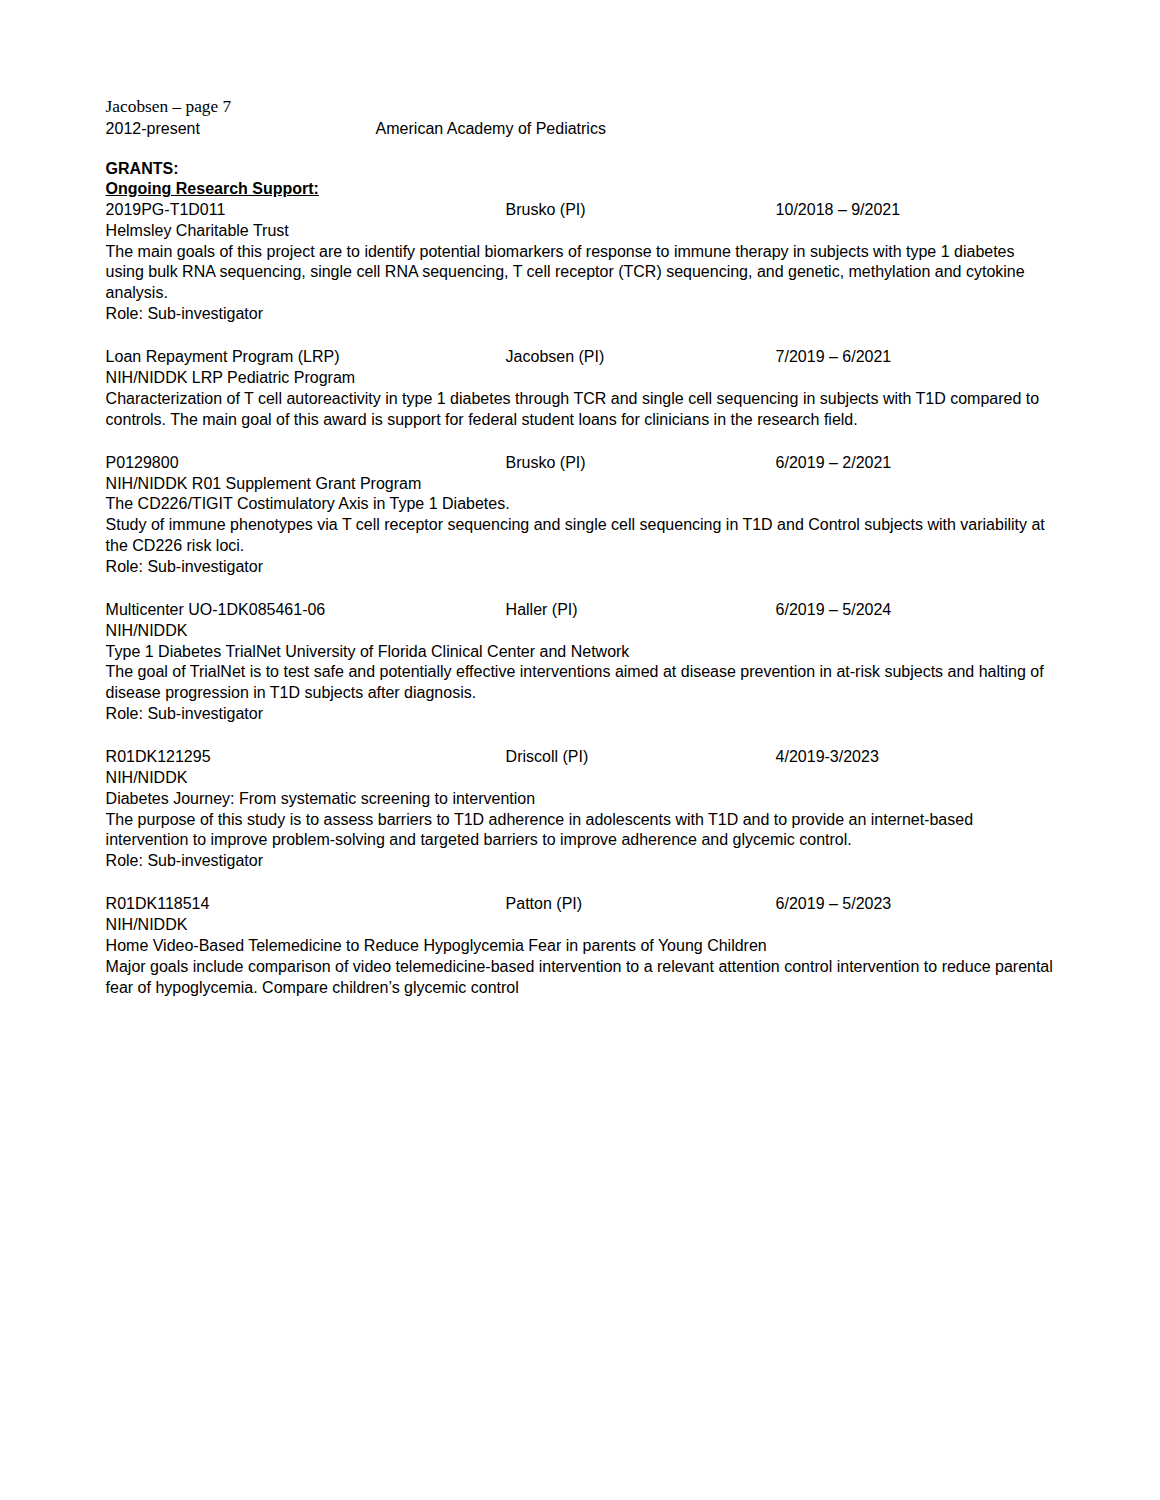Jacobsen – page 7
2012-present American Academy of Pediatrics
GRANTS:
Ongoing Research Support:
2019PG-T1D011 Brusko (PI) 10/2018 – 9/2021
Helmsley Charitable Trust
The main goals of this project are to identify potential biomarkers of response to immune therapy in subjects with type 1 diabetes using bulk RNA sequencing, single cell RNA sequencing, T cell receptor (TCR) sequencing, and genetic, methylation and cytokine analysis.
Role: Sub-investigator
Loan Repayment Program (LRP) Jacobsen (PI) 7/2019 – 6/2021
NIH/NIDDK LRP Pediatric Program
Characterization of T cell autoreactivity in type 1 diabetes through TCR and single cell sequencing in subjects with T1D compared to controls. The main goal of this award is support for federal student loans for clinicians in the research field.
P0129800 Brusko (PI) 6/2019 – 2/2021
NIH/NIDDK R01 Supplement Grant Program
The CD226/TIGIT Costimulatory Axis in Type 1 Diabetes.
Study of immune phenotypes via T cell receptor sequencing and single cell sequencing in T1D and Control subjects with variability at the CD226 risk loci.
Role: Sub-investigator
Multicenter UO-1DK085461-06 Haller (PI) 6/2019 – 5/2024
NIH/NIDDK
Type 1 Diabetes TrialNet University of Florida Clinical Center and Network
The goal of TrialNet is to test safe and potentially effective interventions aimed at disease prevention in at-risk subjects and halting of disease progression in T1D subjects after diagnosis.
Role: Sub-investigator
R01DK121295 Driscoll (PI) 4/2019-3/2023
NIH/NIDDK
Diabetes Journey: From systematic screening to intervention
The purpose of this study is to assess barriers to T1D adherence in adolescents with T1D and to provide an internet-based intervention to improve problem-solving and targeted barriers to improve adherence and glycemic control.
Role: Sub-investigator
R01DK118514 Patton (PI) 6/2019 – 5/2023
NIH/NIDDK
Home Video-Based Telemedicine to Reduce Hypoglycemia Fear in parents of Young Children
Major goals include comparison of video telemedicine-based intervention to a relevant attention control intervention to reduce parental fear of hypoglycemia. Compare children’s glycemic control